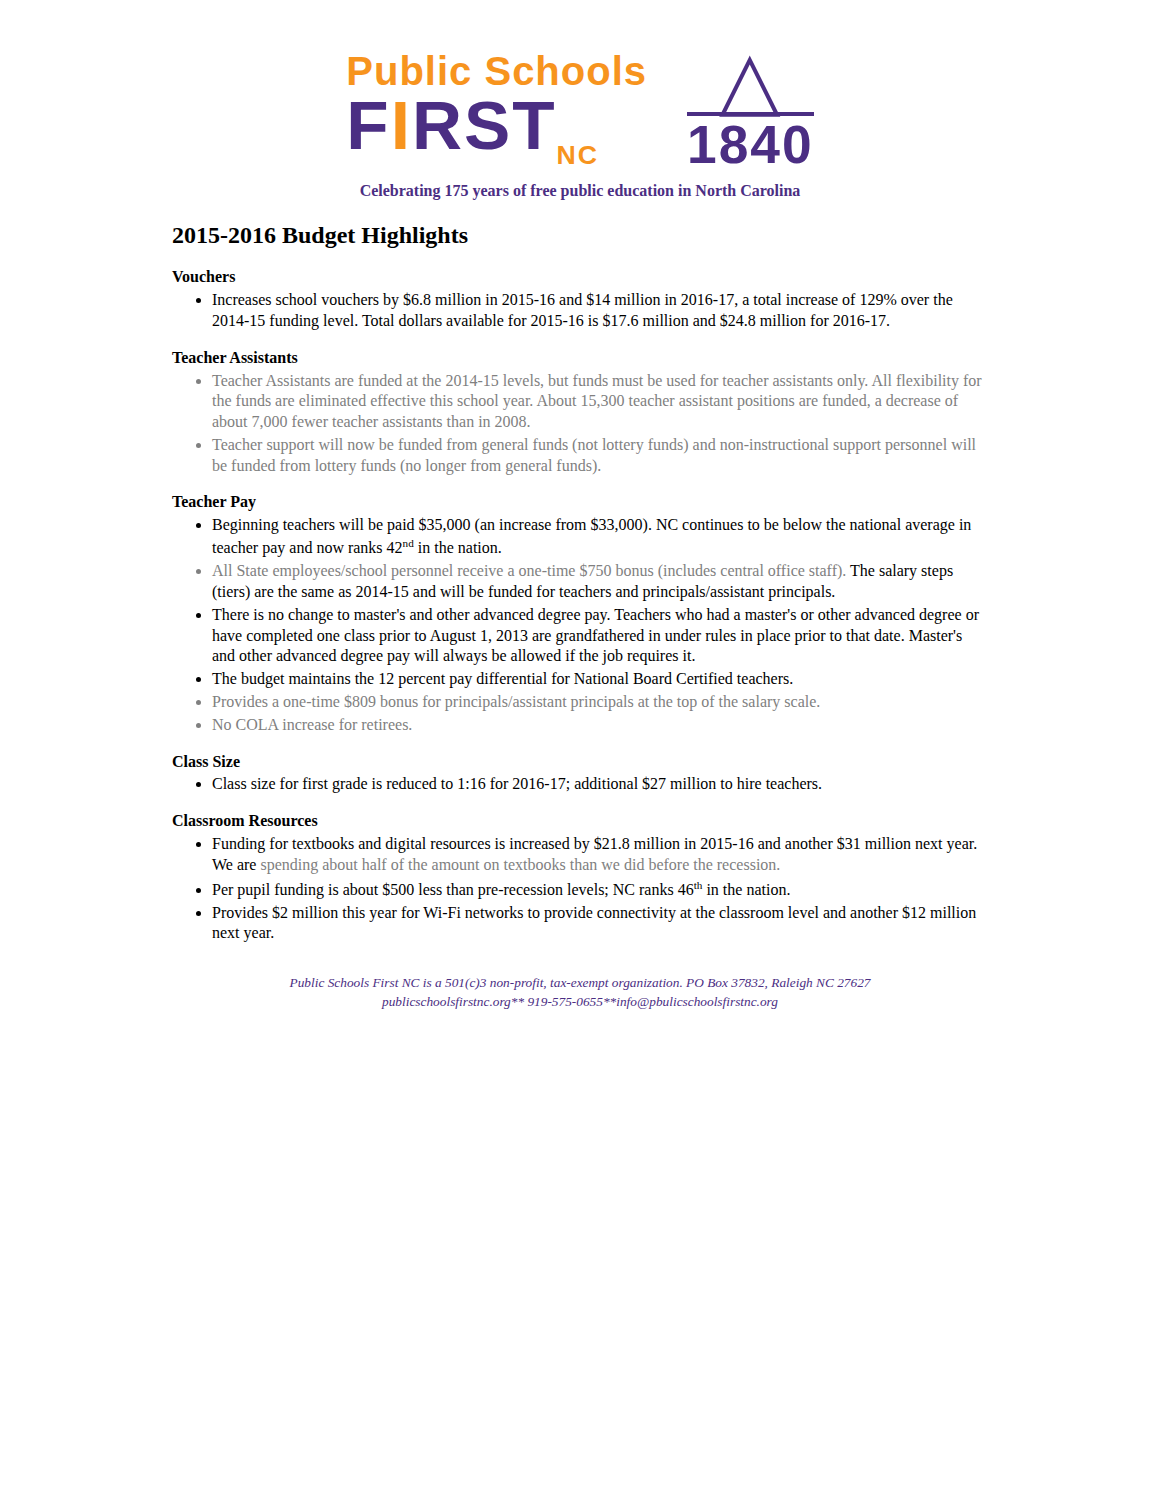Public Schools
FIRSTNC
△
1840
Celebrating 175 years of free public education in North Carolina
2015-2016 Budget Highlights
Vouchers
Increases school vouchers by $6.8 million in 2015-16 and $14 million in 2016-17, a total increase of 129% over the 2014-15 funding level. Total dollars available for 2015-16 is $17.6 million and $24.8 million for 2016-17.
Teacher Assistants
Teacher Assistants are funded at the 2014-15 levels, but funds must be used for teacher assistants only. All flexibility for the funds are eliminated effective this school year. About 15,300 teacher assistant positions are funded, a decrease of about 7,000 fewer teacher assistants than in 2008.
Teacher support will now be funded from general funds (not lottery funds) and non-instructional support personnel will be funded from lottery funds (no longer from general funds).
Teacher Pay
Beginning teachers will be paid $35,000 (an increase from $33,000). NC continues to be below the national average in teacher pay and now ranks 42nd in the nation.
All State employees/school personnel receive a one-time $750 bonus (includes central office staff). The salary steps (tiers) are the same as 2014-15 and will be funded for teachers and principals/assistant principals.
There is no change to master's and other advanced degree pay. Teachers who had a master's or other advanced degree or have completed one class prior to August 1, 2013 are grandfathered in under rules in place prior to that date. Master's and other advanced degree pay will always be allowed if the job requires it.
The budget maintains the 12 percent pay differential for National Board Certified teachers.
Provides a one-time $809 bonus for principals/assistant principals at the top of the salary scale.
No COLA increase for retirees.
Class Size
Class size for first grade is reduced to 1:16 for 2016-17; additional $27 million to hire teachers.
Classroom Resources
Funding for textbooks and digital resources is increased by $21.8 million in 2015-16 and another $31 million next year. We are spending about half of the amount on textbooks than we did before the recession.
Per pupil funding is about $500 less than pre-recession levels; NC ranks 46th in the nation.
Provides $2 million this year for Wi-Fi networks to provide connectivity at the classroom level and another $12 million next year.
Public Schools First NC is a 501(c)3 non-profit, tax-exempt organization. PO Box 37832, Raleigh NC 27627
publicschoolsfirstnc.org** 919-575-0655**info@pbulicschoolsfirstnc.org